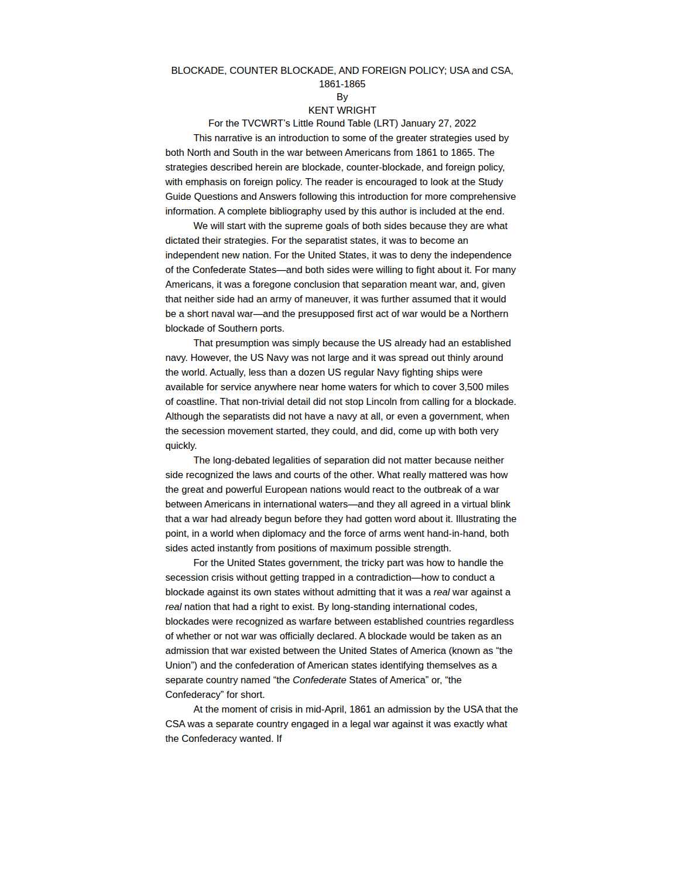BLOCKADE, COUNTER BLOCKADE, AND FOREIGN POLICY; USA and CSA, 1861-1865 By KENT WRIGHT For the TVCWRT’s Little Round Table (LRT) January 27, 2022
This narrative is an introduction to some of the greater strategies used by both North and South in the war between Americans from 1861 to 1865. The strategies described herein are blockade, counter-blockade, and foreign policy, with emphasis on foreign policy. The reader is encouraged to look at the Study Guide Questions and Answers following this introduction for more comprehensive information. A complete bibliography used by this author is included at the end.
We will start with the supreme goals of both sides because they are what dictated their strategies. For the separatist states, it was to become an independent new nation. For the United States, it was to deny the independence of the Confederate States—and both sides were willing to fight about it. For many Americans, it was a foregone conclusion that separation meant war, and, given that neither side had an army of maneuver, it was further assumed that it would be a short naval war—and the presupposed first act of war would be a Northern blockade of Southern ports.
That presumption was simply because the US already had an established navy. However, the US Navy was not large and it was spread out thinly around the world. Actually, less than a dozen US regular Navy fighting ships were available for service anywhere near home waters for which to cover 3,500 miles of coastline. That non-trivial detail did not stop Lincoln from calling for a blockade. Although the separatists did not have a navy at all, or even a government, when the secession movement started, they could, and did, come up with both very quickly.
The long-debated legalities of separation did not matter because neither side recognized the laws and courts of the other. What really mattered was how the great and powerful European nations would react to the outbreak of a war between Americans in international waters—and they all agreed in a virtual blink that a war had already begun before they had gotten word about it. Illustrating the point, in a world when diplomacy and the force of arms went hand-in-hand, both sides acted instantly from positions of maximum possible strength.
For the United States government, the tricky part was how to handle the secession crisis without getting trapped in a contradiction—how to conduct a blockade against its own states without admitting that it was a real war against a real nation that had a right to exist. By long-standing international codes, blockades were recognized as warfare between established countries regardless of whether or not war was officially declared. A blockade would be taken as an admission that war existed between the United States of America (known as “the Union”) and the confederation of American states identifying themselves as a separate country named “the Confederate States of America” or, “the Confederacy” for short.
At the moment of crisis in mid-April, 1861 an admission by the USA that the CSA was a separate country engaged in a legal war against it was exactly what the Confederacy wanted. If